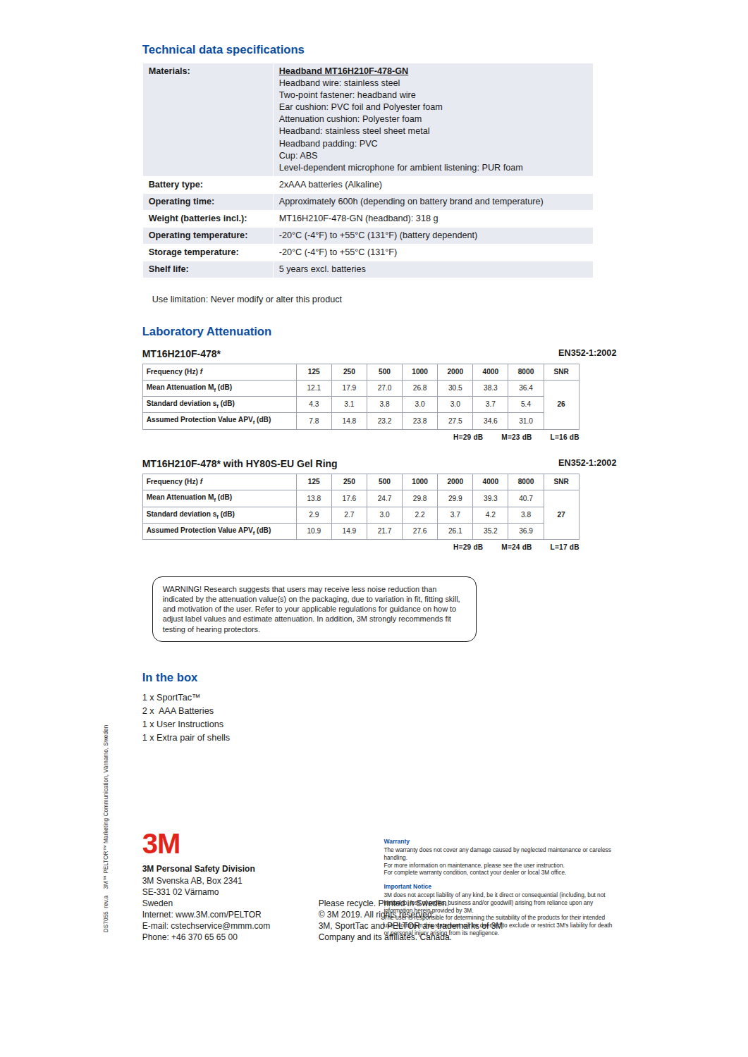Technical data specifications
| Materials: | Headband MT16H210F-478-GN Headband wire: stainless steel Two-point fastener: headband wire Ear cushion: PVC foil and Polyester foam Attenuation cushion: Polyester foam Headband: stainless steel sheet metal Headband padding: PVC Cup: ABS Level-dependent microphone for ambient listening: PUR foam |
| Battery type: | 2xAAA batteries (Alkaline) |
| Operating time: | Approximately 600h (depending on battery brand and temperature) |
| Weight (batteries incl.): | MT16H210F-478-GN (headband): 318 g |
| Operating temperature: | -20°C (-4°F) to +55°C (131°F) (battery dependent) |
| Storage temperature: | -20°C (-4°F) to +55°C (131°F) |
| Shelf life: | 5 years excl. batteries |
Use limitation: Never modify or alter this product
Laboratory Attenuation
MT16H210F-478*EN352-1:2002
| Frequency (Hz) f | 125 | 250 | 500 | 1000 | 2000 | 4000 | 8000 | SNR |
| --- | --- | --- | --- | --- | --- | --- | --- | --- |
| Mean Attenuation M f (dB) | 12.1 | 17.9 | 27.0 | 26.8 | 30.5 | 38.3 | 36.4 | 26 |
| Standard deviation s f (dB) | 4.3 | 3.1 | 3.8 | 3.0 | 3.0 | 3.7 | 5.4 |
| Assumed Protection Value APV f (dB) | 7.8 | 14.8 | 23.2 | 23.8 | 27.5 | 34.6 | 31.0 |
H=29 dB M=23 dB L=16 dB
MT16H210F-478* with HY80S-EU Gel RingEN352-1:2002
| Frequency (Hz) f | 125 | 250 | 500 | 1000 | 2000 | 4000 | 8000 | SNR |
| --- | --- | --- | --- | --- | --- | --- | --- | --- |
| Mean Attenuation M f (dB) | 13.8 | 17.6 | 24.7 | 29.8 | 29.9 | 39.3 | 40.7 | 27 |
| Standard deviation s f (dB) | 2.9 | 2.7 | 3.0 | 2.2 | 3.7 | 4.2 | 3.8 |
| Assumed Protection Value APV f (dB) | 10.9 | 14.9 | 21.7 | 27.6 | 26.1 | 35.2 | 36.9 |
H=29 dB M=24 dB L=17 dB
WARNING! Research suggests that users may receive less noise reduction than indicated by the attenuation value(s) on the packaging, due to variation in fit, fitting skill, and motivation of the user. Refer to your applicable regulations for guidance on how to adjust label values and estimate attenuation. In addition, 3M strongly recommends fit testing of hearing protectors.
In the box
1 x SportTac™
2 x AAA Batteries
1 x User Instructions
1 x Extra pair of shells
3M
3M Personal Safety Division
3M Svenska AB, Box 2341
SE-331 02 Värnamo
Sweden
Internet: www.3M.com/PELTOR
E-mail: cstechservice@mmm.com
Phone: +46 370 65 65 00
Please recycle. Printed in Sweden.
© 3M 2019. All rights reserved.
3M, SportTac and PELTOR are trademarks of 3M
Company and its affiliates. Canada.
Warranty
The warranty does not cover any damage caused by neglected maintenance or careless handling.
For more information on maintenance, please see the user instruction.
For complete warranty condition, contact your dealer or local 3M office.
Important Notice
3M does not accept liability of any kind, be it direct or consequential (including, but not limited to, loss of profits, business and/or goodwill) arising from reliance upon any information herein provided by 3M.
The user is responsible for determining the suitability of the products for their intended use. Nothing in this statement will be deemed to exclude or restrict 3M's liability for death or personal injury arising from its negligence.
DS7055 rev.a 3M™ PELTOR™ Marketing Communication, Värnamo, Sweden